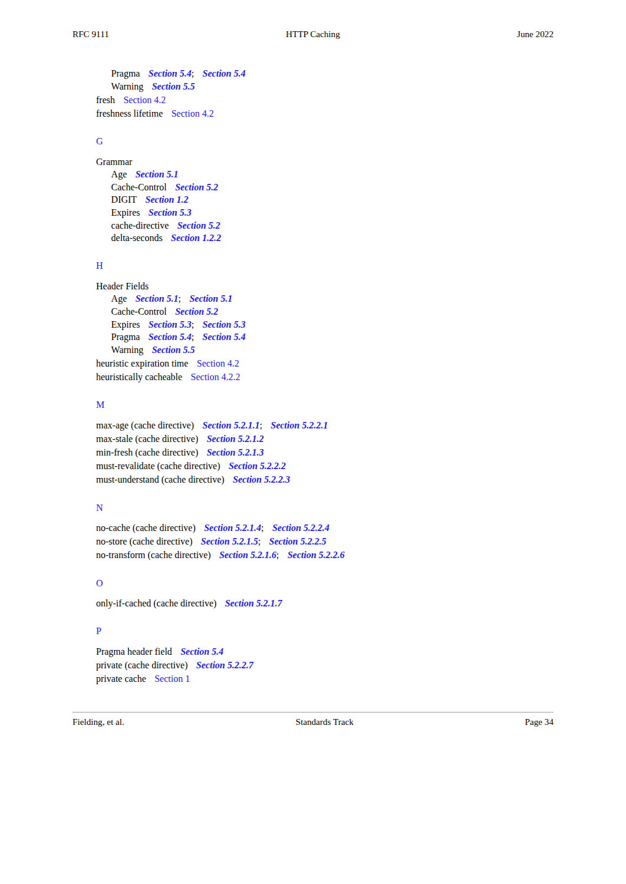RFC 9111 HTTP Caching June 2022
Pragma Section 5.4; Section 5.4
Warning Section 5.5
fresh Section 4.2
freshness lifetime Section 4.2
G
Grammar
Age Section 5.1
Cache-Control Section 5.2
DIGIT Section 1.2
Expires Section 5.3
cache-directive Section 5.2
delta-seconds Section 1.2.2
H
Header Fields
Age Section 5.1; Section 5.1
Cache-Control Section 5.2
Expires Section 5.3; Section 5.3
Pragma Section 5.4; Section 5.4
Warning Section 5.5
heuristic expiration time Section 4.2
heuristically cacheable Section 4.2.2
M
max-age (cache directive) Section 5.2.1.1; Section 5.2.2.1
max-stale (cache directive) Section 5.2.1.2
min-fresh (cache directive) Section 5.2.1.3
must-revalidate (cache directive) Section 5.2.2.2
must-understand (cache directive) Section 5.2.2.3
N
no-cache (cache directive) Section 5.2.1.4; Section 5.2.2.4
no-store (cache directive) Section 5.2.1.5; Section 5.2.2.5
no-transform (cache directive) Section 5.2.1.6; Section 5.2.2.6
O
only-if-cached (cache directive) Section 5.2.1.7
P
Pragma header field Section 5.4
private (cache directive) Section 5.2.2.7
private cache Section 1
Fielding, et al. Standards Track Page 34